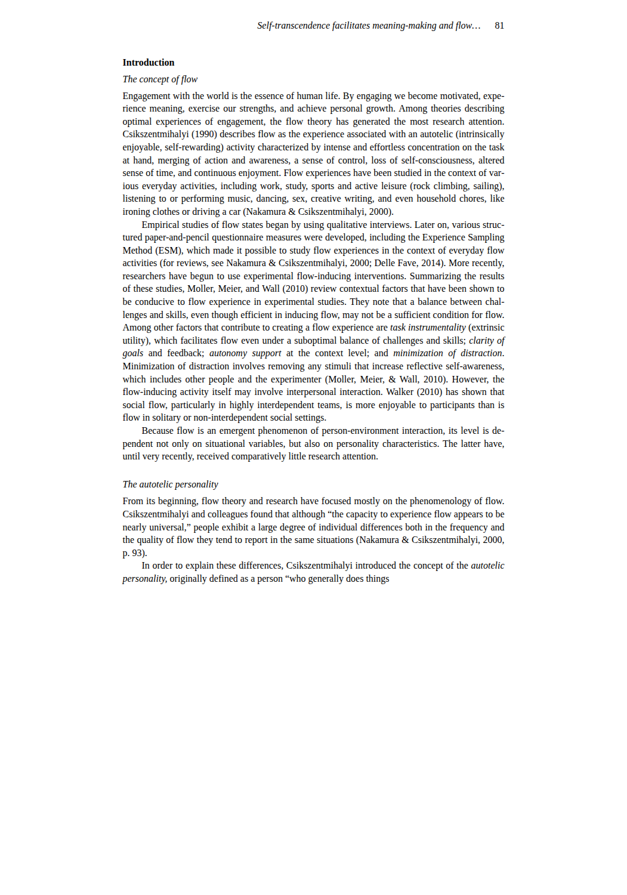Self-transcendence facilitates meaning-making and flow…81
Introduction
The concept of flow
Engagement with the world is the essence of human life. By engaging we become motivated, experience meaning, exercise our strengths, and achieve personal growth. Among theories describing optimal experiences of engagement, the flow theory has generated the most research attention. Csikszentmihalyi (1990) describes flow as the experience associated with an autotelic (intrinsically enjoyable, self-rewarding) activity characterized by intense and effortless concentration on the task at hand, merging of action and awareness, a sense of control, loss of self-consciousness, altered sense of time, and continuous enjoyment. Flow experiences have been studied in the context of various everyday activities, including work, study, sports and active leisure (rock climbing, sailing), listening to or performing music, dancing, sex, creative writing, and even household chores, like ironing clothes or driving a car (Nakamura & Csikszentmihalyi, 2000).
Empirical studies of flow states began by using qualitative interviews. Later on, various structured paper-and-pencil questionnaire measures were developed, including the Experience Sampling Method (ESM), which made it possible to study flow experiences in the context of everyday flow activities (for reviews, see Nakamura & Csikszentmihalyi, 2000; Delle Fave, 2014). More recently, researchers have begun to use experimental flow-inducing interventions. Summarizing the results of these studies, Moller, Meier, and Wall (2010) review contextual factors that have been shown to be conducive to flow experience in experimental studies. They note that a balance between challenges and skills, even though efficient in inducing flow, may not be a sufficient condition for flow. Among other factors that contribute to creating a flow experience are task instrumentality (extrinsic utility), which facilitates flow even under a suboptimal balance of challenges and skills; clarity of goals and feedback; autonomy support at the context level; and minimization of distraction. Minimization of distraction involves removing any stimuli that increase reflective self-awareness, which includes other people and the experimenter (Moller, Meier, & Wall, 2010). However, the flow-inducing activity itself may involve interpersonal interaction. Walker (2010) has shown that social flow, particularly in highly interdependent teams, is more enjoyable to participants than is flow in solitary or non-interdependent social settings.
Because flow is an emergent phenomenon of person-environment interaction, its level is dependent not only on situational variables, but also on personality characteristics. The latter have, until very recently, received comparatively little research attention.
The autotelic personality
From its beginning, flow theory and research have focused mostly on the phenomenology of flow. Csikszentmihalyi and colleagues found that although “the capacity to experience flow appears to be nearly universal,” people exhibit a large degree of individual differences both in the frequency and the quality of flow they tend to report in the same situations (Nakamura & Csikszentmihalyi, 2000, p. 93).
In order to explain these differences, Csikszentmihalyi introduced the concept of the autotelic personality, originally defined as a person “who generally does things